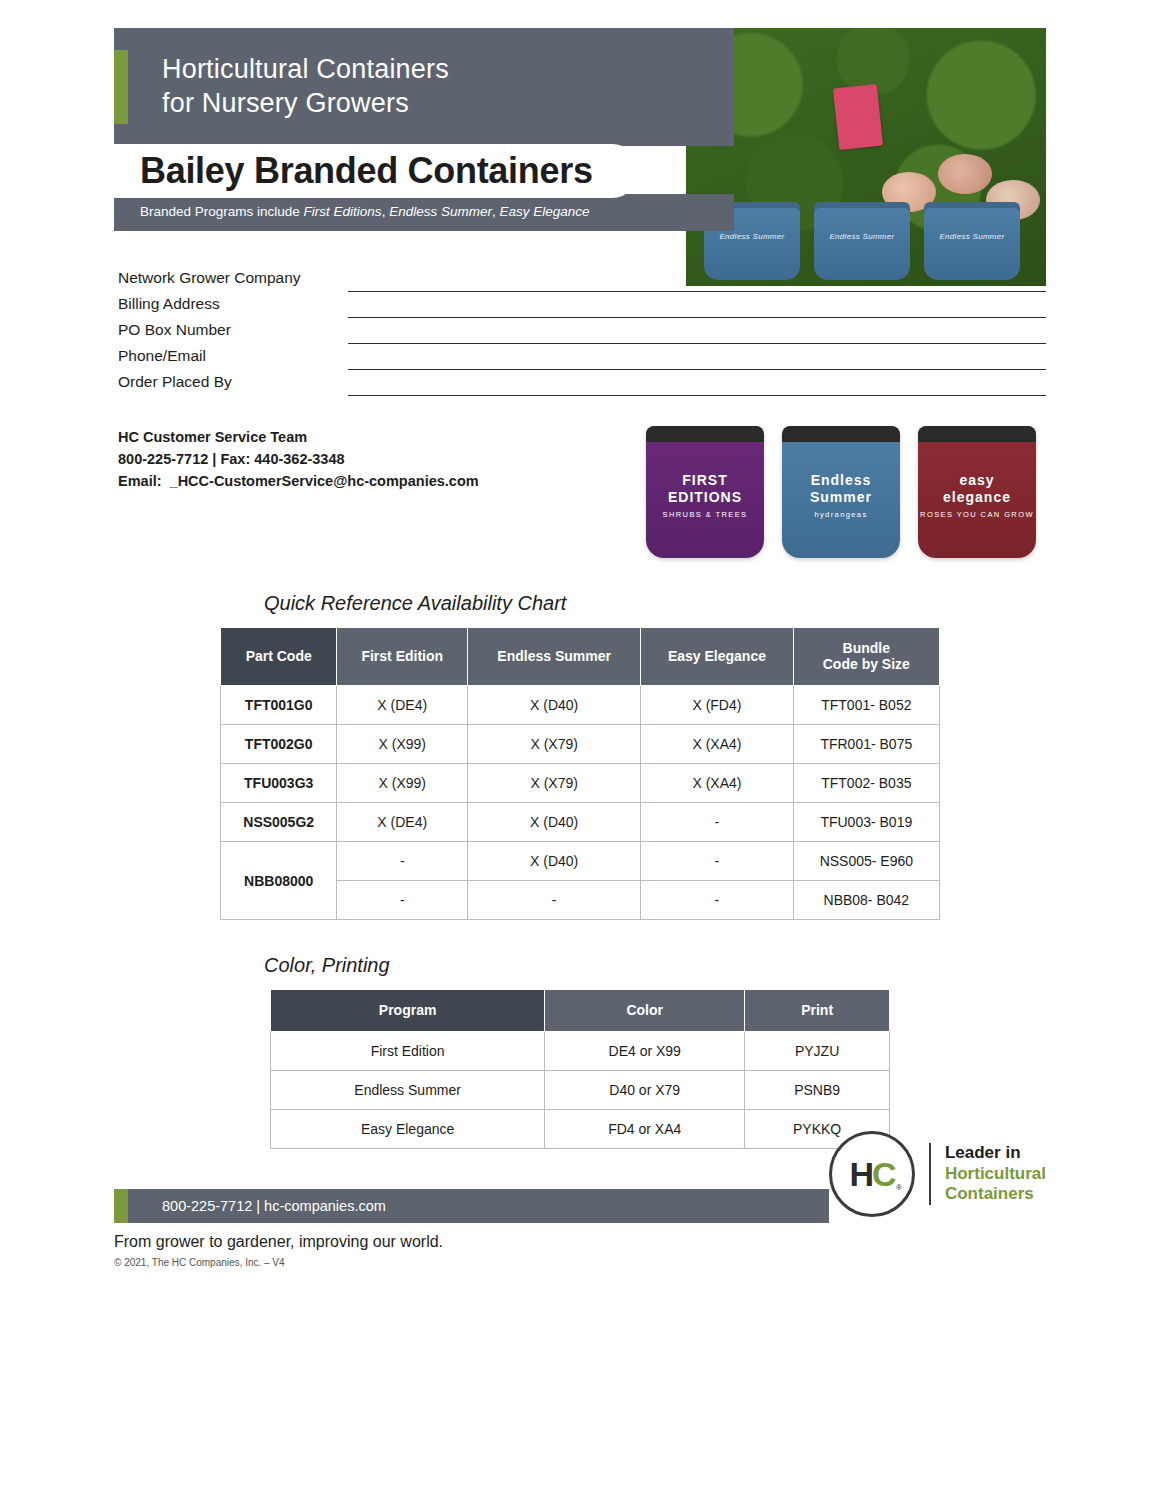Endless Summer
Endless Summer
Endless Summer
Horticultural Containers
for Nursery Growers
Bailey Branded Containers
Branded Programs include First Editions, Endless Summer, Easy Elegance
| Network Grower Company | |
| Billing Address | |
| PO Box Number | |
| Phone/Email | |
| Order Placed By | |
HC Customer Service Team
800-225-7712 | Fax: 440-362-3348
Email: _HCC-CustomerService@hc-companies.com
FIRST
EDITIONS SHRUBS & TREES
Endless Summer hydrangeas
easy
elegance ROSES YOU CAN GROW
Quick Reference Availability Chart
| Part Code | First Edition | Endless Summer | Easy Elegance | Bundle Code by Size |
| --- | --- | --- | --- | --- |
| TFT001G0 | X (DE4) | X (D40) | X (FD4) | TFT001- B052 |
| TFT002G0 | X (X99) | X (X79) | X (XA4) | TFR001- B075 |
| TFU003G3 | X (X99) | X (X79) | X (XA4) | TFT002- B035 |
| NSS005G2 | X (DE4) | X (D40) | - | TFU003- B019 |
| NBB08000 | - | X (D40) | - | NSS005- E960 |
| - | - | - | NBB08- B042 |
Color, Printing
| Program | Color | Print |
| --- | --- | --- |
| First Edition | DE4 or X99 | PYJZU |
| Endless Summer | D40 or X79 | PSNB9 |
| Easy Elegance | FD4 or XA4 | PYKKQ |
HC
®
Leader in
Horticultural
Containers
800-225-7712 | hc-companies.com
From grower to gardener, improving our world.
© 2021, The HC Companies, Inc. – V4